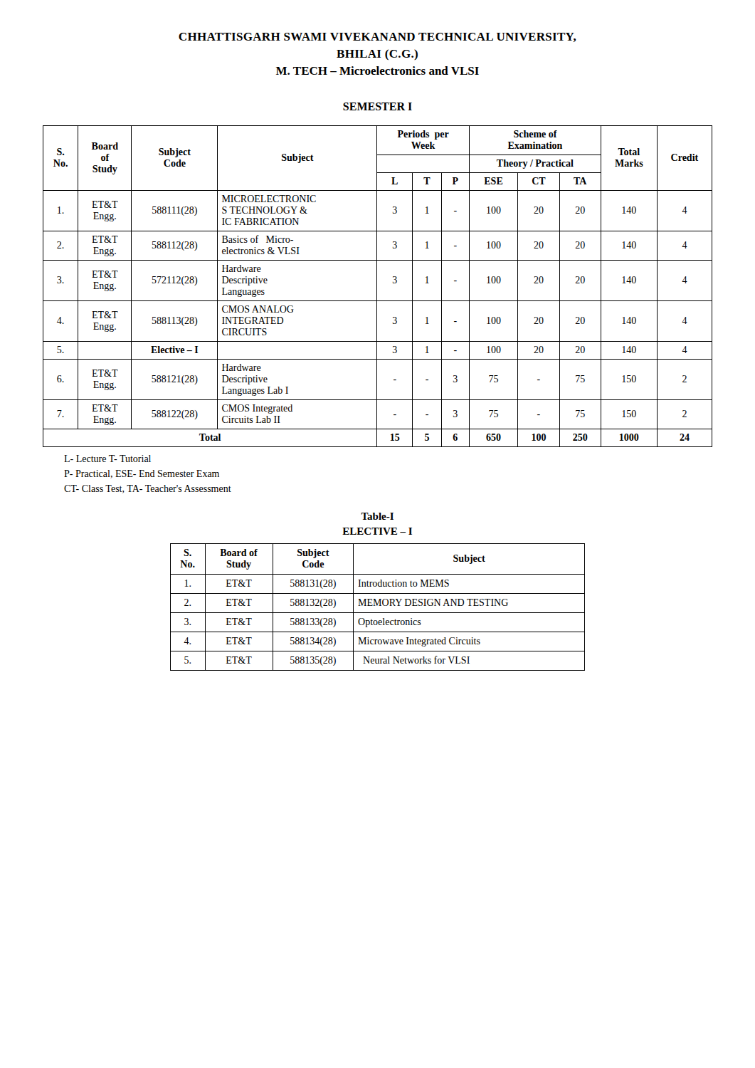CHHATTISGARH SWAMI VIVEKANAND TECHNICAL UNIVERSITY,
BHILAI (C.G.)
M. TECH – Microelectronics and VLSI
SEMESTER I
| S. No. | Board of Study | Subject Code | Subject | Periods per Week | Scheme of Examination | Total Marks | Credit |
| --- | --- | --- | --- | --- | --- | --- | --- |
| | Theory / Practical |
| L | T | P | ESE | CT | TA |
| 1. | ET&T Engg. | 588111(28) | MICROELECTRONIC S TECHNOLOGY & IC FABRICATION | 3 | 1 | - | 100 | 20 | 20 | 140 | 4 |
| 2. | ET&T Engg. | 588112(28) | Basics of Micro- electronics & VLSI | 3 | 1 | - | 100 | 20 | 20 | 140 | 4 |
| 3. | ET&T Engg. | 572112(28) | Hardware Descriptive Languages | 3 | 1 | - | 100 | 20 | 20 | 140 | 4 |
| 4. | ET&T Engg. | 588113(28) | CMOS ANALOG INTEGRATED CIRCUITS | 3 | 1 | - | 100 | 20 | 20 | 140 | 4 |
| 5. | | Elective – I | | 3 | 1 | - | 100 | 20 | 20 | 140 | 4 |
| 6. | ET&T Engg. | 588121(28) | Hardware Descriptive Languages Lab I | - | - | 3 | 75 | - | 75 | 150 | 2 |
| 7. | ET&T Engg. | 588122(28) | CMOS Integrated Circuits Lab II | - | - | 3 | 75 | - | 75 | 150 | 2 |
| Total | 15 | 5 | 6 | 650 | 100 | 250 | 1000 | 24 |
L- Lecture T- Tutorial
P- Practical, ESE- End Semester Exam
CT- Class Test, TA- Teacher's Assessment
Table-I
ELECTIVE – I
| S. No. | Board of Study | Subject Code | Subject |
| --- | --- | --- | --- |
| 1. | ET&T | 588131(28) | Introduction to MEMS |
| 2. | ET&T | 588132(28) | MEMORY DESIGN AND TESTING |
| 3. | ET&T | 588133(28) | Optoelectronics |
| 4. | ET&T | 588134(28) | Microwave Integrated Circuits |
| 5. | ET&T | 588135(28) | Neural Networks for VLSI |